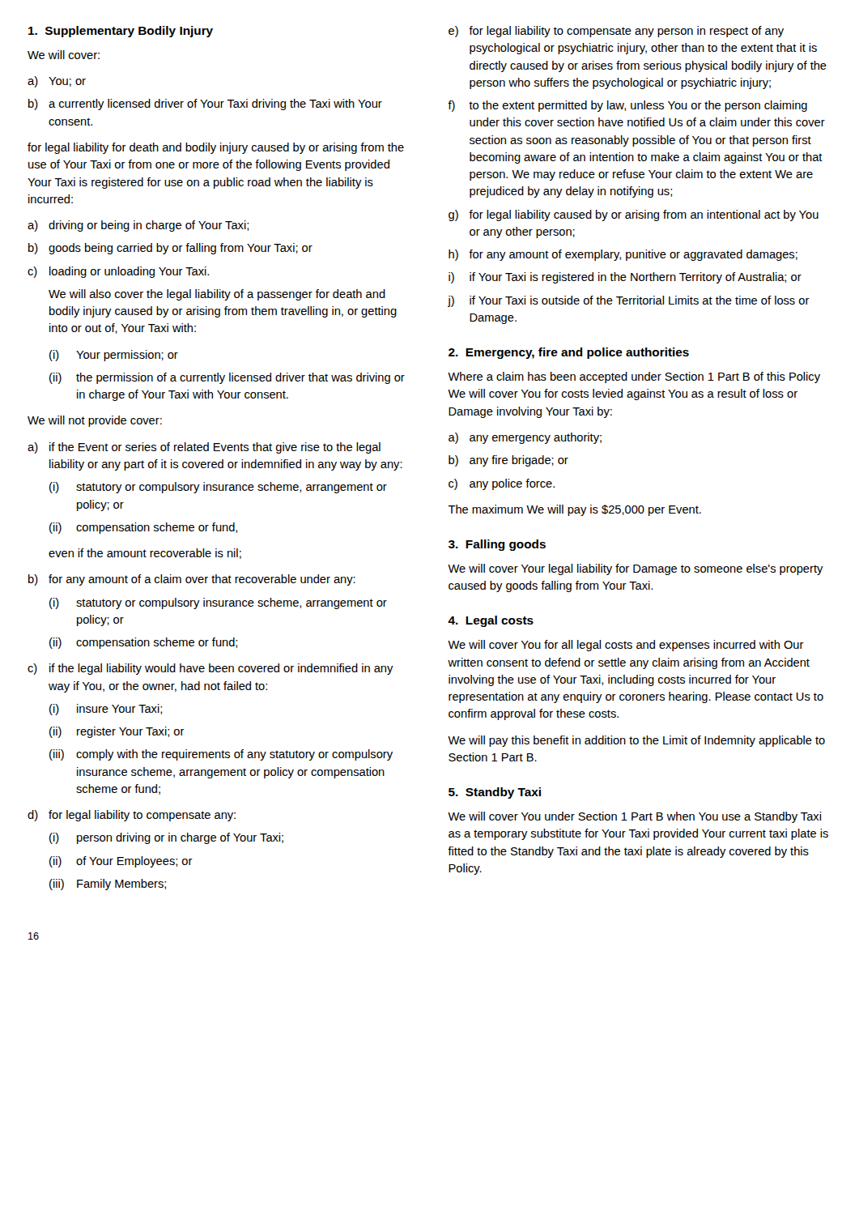1. Supplementary Bodily Injury
We will cover:
a) You; or
b) a currently licensed driver of Your Taxi driving the Taxi with Your consent.
for legal liability for death and bodily injury caused by or arising from the use of Your Taxi or from one or more of the following Events provided Your Taxi is registered for use on a public road when the liability is incurred:
a) driving or being in charge of Your Taxi;
b) goods being carried by or falling from Your Taxi; or
c) loading or unloading Your Taxi.
We will also cover the legal liability of a passenger for death and bodily injury caused by or arising from them travelling in, or getting into or out of, Your Taxi with:
(i) Your permission; or
(ii) the permission of a currently licensed driver that was driving or in charge of Your Taxi with Your consent.
We will not provide cover:
a) if the Event or series of related Events that give rise to the legal liability or any part of it is covered or indemnified in any way by any:
(i) statutory or compulsory insurance scheme, arrangement or policy; or
(ii) compensation scheme or fund,
even if the amount recoverable is nil;
b) for any amount of a claim over that recoverable under any:
(i) statutory or compulsory insurance scheme, arrangement or policy; or
(ii) compensation scheme or fund;
c) if the legal liability would have been covered or indemnified in any way if You, or the owner, had not failed to:
(i) insure Your Taxi;
(ii) register Your Taxi; or
(iii) comply with the requirements of any statutory or compulsory insurance scheme, arrangement or policy or compensation scheme or fund;
d) for legal liability to compensate any:
(i) person driving or in charge of Your Taxi;
(ii) of Your Employees; or
(iii) Family Members;
e) for legal liability to compensate any person in respect of any psychological or psychiatric injury, other than to the extent that it is directly caused by or arises from serious physical bodily injury of the person who suffers the psychological or psychiatric injury;
f) to the extent permitted by law, unless You or the person claiming under this cover section have notified Us of a claim under this cover section as soon as reasonably possible of You or that person first becoming aware of an intention to make a claim against You or that person. We may reduce or refuse Your claim to the extent We are prejudiced by any delay in notifying us;
g) for legal liability caused by or arising from an intentional act by You or any other person;
h) for any amount of exemplary, punitive or aggravated damages;
i) if Your Taxi is registered in the Northern Territory of Australia; or
j) if Your Taxi is outside of the Territorial Limits at the time of loss or Damage.
2. Emergency, fire and police authorities
Where a claim has been accepted under Section 1 Part B of this Policy We will cover You for costs levied against You as a result of loss or Damage involving Your Taxi by:
a) any emergency authority;
b) any fire brigade; or
c) any police force.
The maximum We will pay is $25,000 per Event.
3. Falling goods
We will cover Your legal liability for Damage to someone else's property caused by goods falling from Your Taxi.
4. Legal costs
We will cover You for all legal costs and expenses incurred with Our written consent to defend or settle any claim arising from an Accident involving the use of Your Taxi, including costs incurred for Your representation at any enquiry or coroners hearing. Please contact Us to confirm approval for these costs.
We will pay this benefit in addition to the Limit of Indemnity applicable to Section 1 Part B.
5. Standby Taxi
We will cover You under Section 1 Part B when You use a Standby Taxi as a temporary substitute for Your Taxi provided Your current taxi plate is fitted to the Standby Taxi and the taxi plate is already covered by this Policy.
16